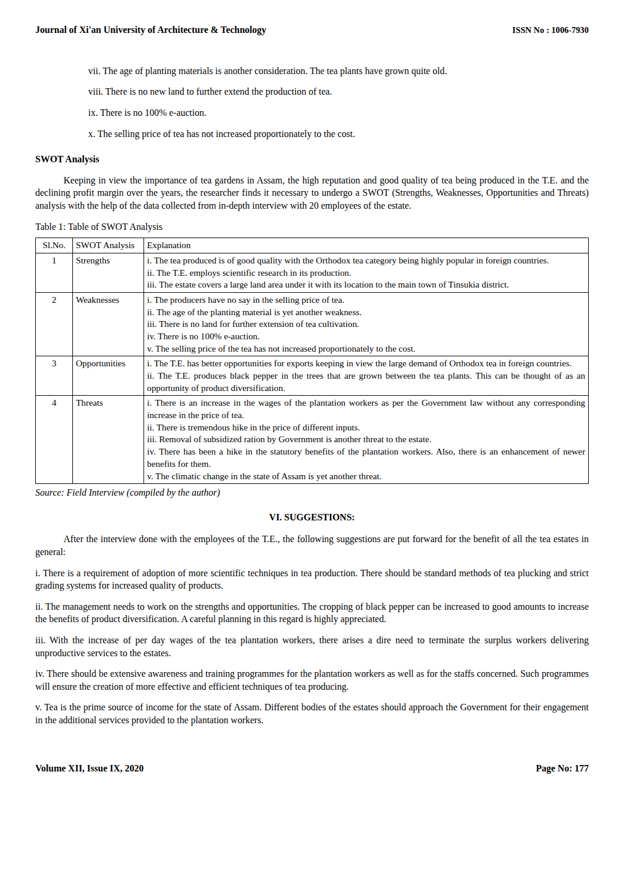Journal of Xi'an University of Architecture & Technology ISSN No : 1006-7930
vii. The age of planting materials is another consideration. The tea plants have grown quite old.
viii. There is no new land to further extend the production of tea.
ix. There is no 100% e-auction.
x. The selling price of tea has not increased proportionately to the cost.
SWOT Analysis
Keeping in view the importance of tea gardens in Assam, the high reputation and good quality of tea being produced in the T.E. and the declining profit margin over the years, the researcher finds it necessary to undergo a SWOT (Strengths, Weaknesses, Opportunities and Threats) analysis with the help of the data collected from in-depth interview with 20 employees of the estate.
Table 1: Table of SWOT Analysis
| Sl.No. | SWOT Analysis | Explanation |
| 1 | Strengths | i. The tea produced is of good quality with the Orthodox tea category being highly popular in foreign countries. ii. The T.E. employs scientific research in its production. iii. The estate covers a large land area under it with its location to the main town of Tinsukia district. |
| 2 | Weaknesses | i. The producers have no say in the selling price of tea. ii. The age of the planting material is yet another weakness. iii. There is no land for further extension of tea cultivation. iv. There is no 100% e-auction. v. The selling price of the tea has not increased proportionately to the cost. |
| 3 | Opportunities | i. The T.E. has better opportunities for exports keeping in view the large demand of Orthodox tea in foreign countries. ii. The T.E. produces black pepper in the trees that are grown between the tea plants. This can be thought of as an opportunity of product diversification. |
| 4 | Threats | i. There is an increase in the wages of the plantation workers as per the Government law without any corresponding increase in the price of tea. ii. There is tremendous hike in the price of different inputs. iii. Removal of subsidized ration by Government is another threat to the estate. iv. There has been a hike in the statutory benefits of the plantation workers. Also, there is an enhancement of newer benefits for them. v. The climatic change in the state of Assam is yet another threat. |
Source: Field Interview (compiled by the author)
VI. SUGGESTIONS:
After the interview done with the employees of the T.E., the following suggestions are put forward for the benefit of all the tea estates in general:
i. There is a requirement of adoption of more scientific techniques in tea production. There should be standard methods of tea plucking and strict grading systems for increased quality of products.
ii. The management needs to work on the strengths and opportunities. The cropping of black pepper can be increased to good amounts to increase the benefits of product diversification. A careful planning in this regard is highly appreciated.
iii. With the increase of per day wages of the tea plantation workers, there arises a dire need to terminate the surplus workers delivering unproductive services to the estates.
iv. There should be extensive awareness and training programmes for the plantation workers as well as for the staffs concerned. Such programmes will ensure the creation of more effective and efficient techniques of tea producing.
v. Tea is the prime source of income for the state of Assam. Different bodies of the estates should approach the Government for their engagement in the additional services provided to the plantation workers.
Volume XII, Issue IX, 2020 Page No: 177